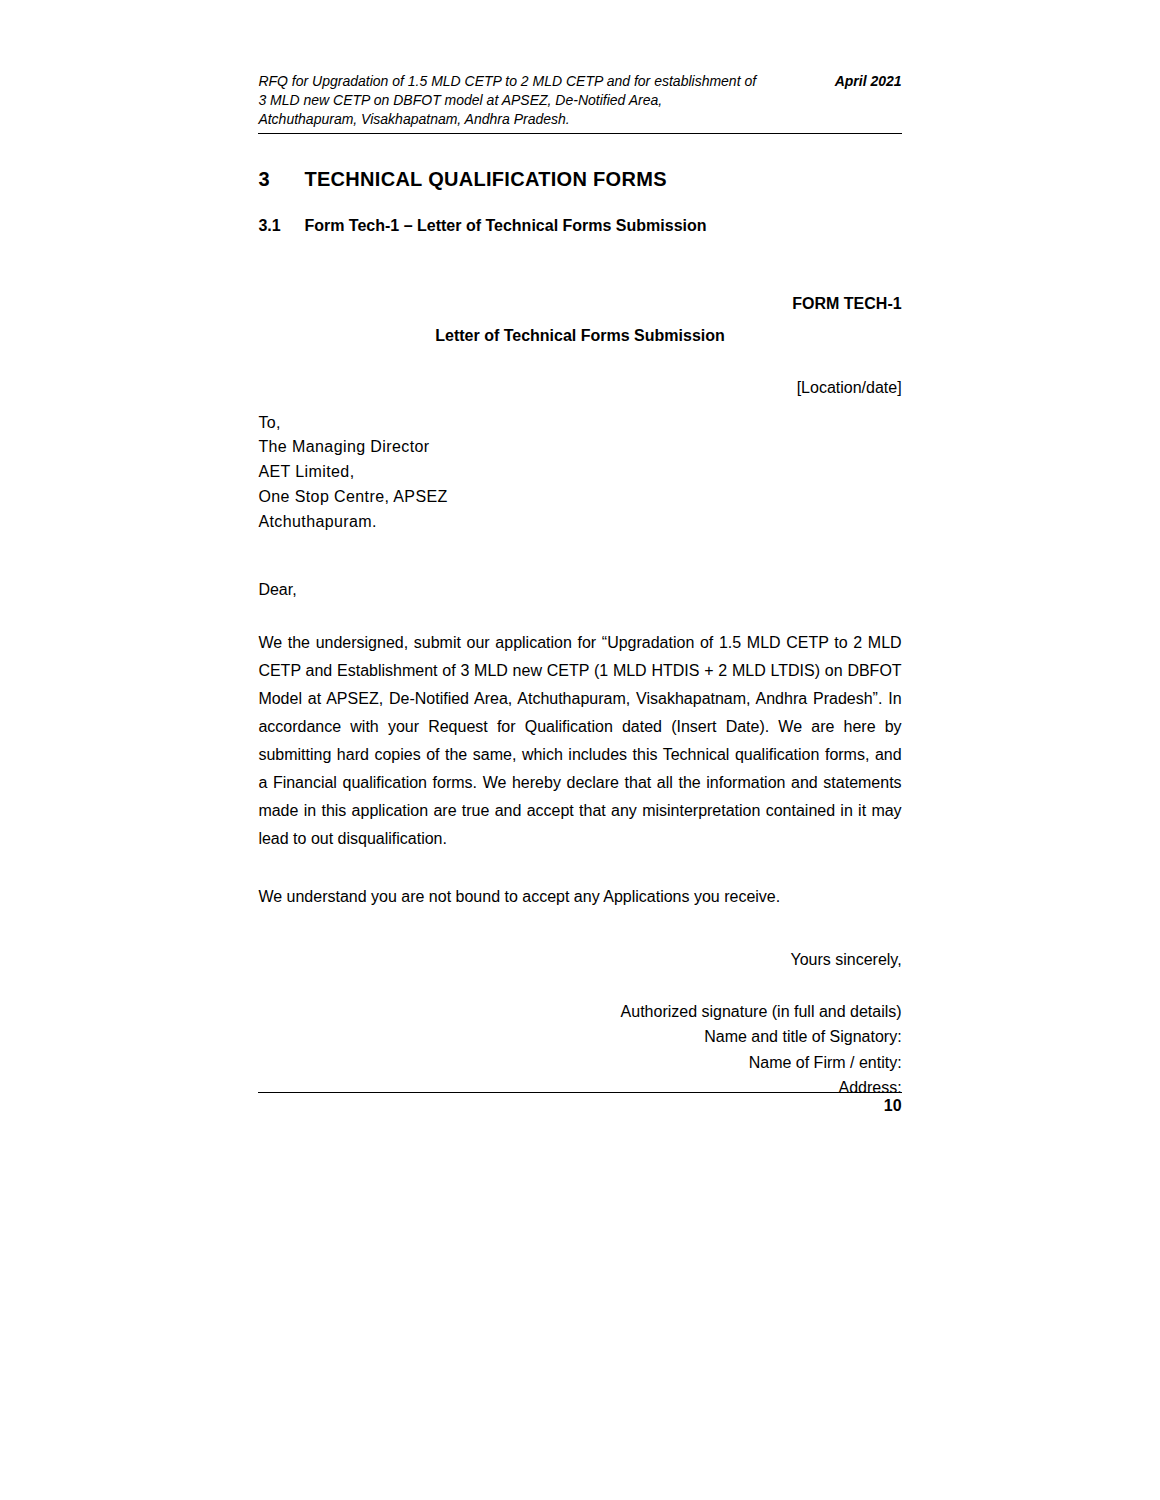RFQ for Upgradation of 1.5 MLD CETP to 2 MLD CETP and for establishment of 3 MLD new CETP on DBFOT model at APSEZ, De-Notified Area, Atchuthapuram, Visakhapatnam, Andhra Pradesh.
April 2021
3 TECHNICAL QUALIFICATION FORMS
3.1 Form Tech-1 – Letter of Technical Forms Submission
FORM TECH-1
Letter of Technical Forms Submission
[Location/date]
To,
The Managing Director
AET Limited,
One Stop Centre, APSEZ
Atchuthapuram.
Dear,
We the undersigned, submit our application for “Upgradation of 1.5 MLD CETP to 2 MLD CETP and Establishment of 3 MLD new CETP (1 MLD HTDIS + 2 MLD LTDIS) on DBFOT Model at APSEZ, De-Notified Area, Atchuthapuram, Visakhapatnam, Andhra Pradesh”. In accordance with your Request for Qualification dated (Insert Date). We are here by submitting hard copies of the same, which includes this Technical qualification forms, and a Financial qualification forms. We hereby declare that all the information and statements made in this application are true and accept that any misinterpretation contained in it may lead to out disqualification.
We understand you are not bound to accept any Applications you receive.
Yours sincerely,
Authorized signature (in full and details)
Name and title of Signatory:
Name of Firm / entity:
Address:
10